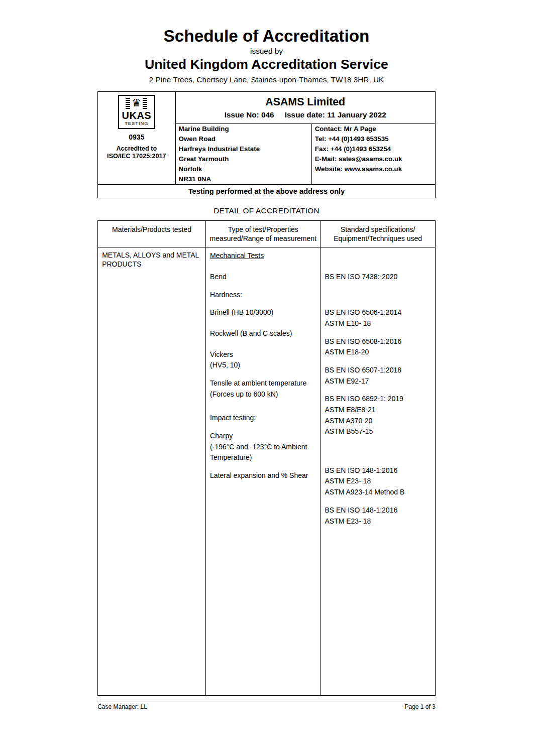Schedule of Accreditation
issued by
United Kingdom Accreditation Service
2 Pine Trees, Chertsey Lane, Staines-upon-Thames, TW18 3HR, UK
| ♛ UKAS TESTING 0935 Accredited to ISO/IEC 17025:2017 | ASAMS Limited Issue No: 046 Issue date: 11 January 2022 / Marine Building / Contact: Mr A Page / / Owen Road / Tel: +44 (0)1493 653535 / / Harfreys Industrial Estate / Fax: +44 (0)1493 653254 / / Great Yarmouth / E-Mail: sales@asams.co.uk / / Norfolk / Website: www.asams.co.uk / / NR31 0NA / / |
Testing performed at the above address only
DETAIL OF ACCREDITATION
| Materials/Products tested | Type of test/Properties measured/Range of measurement | Standard specifications/ Equipment/Techniques used |
| --- | --- | --- |
| METALS, ALLOYS and METAL PRODUCTS | Mechanical Tests Bend Hardness: Brinell (HB 10/3000) Rockwell (B and C scales) Vickers (HV5, 10) Tensile at ambient temperature (Forces up to 600 kN) Impact testing: Charpy (-196°C and -123°C to Ambient Temperature) Lateral expansion and % Shear | BS EN ISO 7438:‑2020 BS EN ISO 6506-1:2014 ASTM E10- 18 BS EN ISO 6508-1:2016 ASTM E18-20 BS EN ISO 6507-1:2018 ASTM E92-17 BS EN ISO 6892-1: 2019 ASTM E8/E8-21 ASTM A370-20 ASTM B557-15 BS EN ISO 148-1:2016 ASTM E23- 18 ASTM A923-14 Method B BS EN ISO 148-1:2016 ASTM E23- 18 |
Case Manager: LL
Page 1 of 3